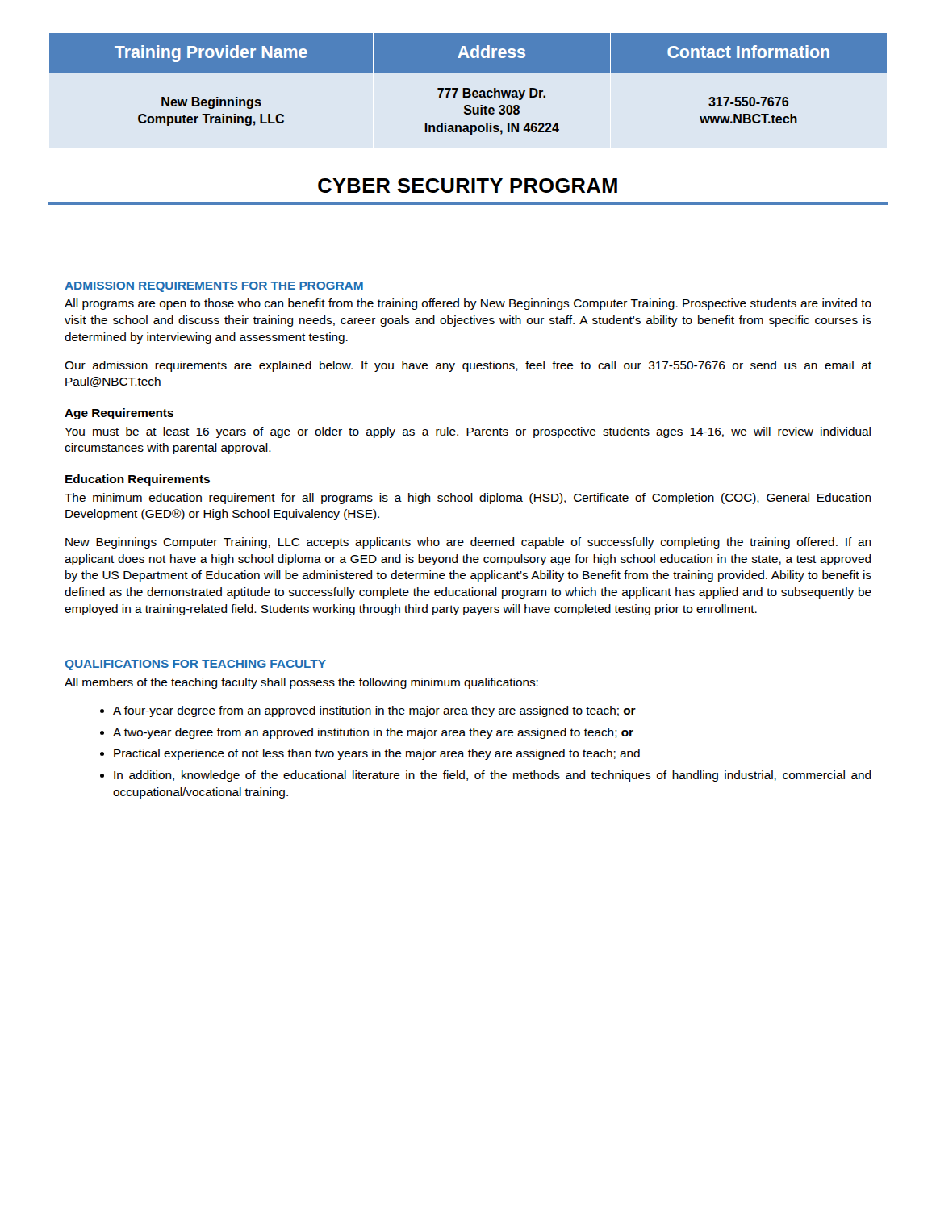| Training Provider Name | Address | Contact Information |
| --- | --- | --- |
| New Beginnings Computer Training, LLC | 777 Beachway Dr. Suite 308 Indianapolis, IN 46224 | 317-550-7676 www.NBCT.tech |
CYBER SECURITY PROGRAM
Admission Requirements for the Program
All programs are open to those who can benefit from the training offered by New Beginnings Computer Training. Prospective students are invited to visit the school and discuss their training needs, career goals and objectives with our staff. A student's ability to benefit from specific courses is determined by interviewing and assessment testing.
Our admission requirements are explained below. If you have any questions, feel free to call our 317-550-7676 or send us an email at Paul@NBCT.tech
Age Requirements
You must be at least 16 years of age or older to apply as a rule. Parents or prospective students ages 14-16, we will review individual circumstances with parental approval.
Education Requirements
The minimum education requirement for all programs is a high school diploma (HSD), Certificate of Completion (COC), General Education Development (GED®) or High School Equivalency (HSE).
New Beginnings Computer Training, LLC accepts applicants who are deemed capable of successfully completing the training offered. If an applicant does not have a high school diploma or a GED and is beyond the compulsory age for high school education in the state, a test approved by the US Department of Education will be administered to determine the applicant’s Ability to Benefit from the training provided. Ability to benefit is defined as the demonstrated aptitude to successfully complete the educational program to which the applicant has applied and to subsequently be employed in a training-related field. Students working through third party payers will have completed testing prior to enrollment.
Qualifications for Teaching Faculty
All members of the teaching faculty shall possess the following minimum qualifications:
A four-year degree from an approved institution in the major area they are assigned to teach; or
A two-year degree from an approved institution in the major area they are assigned to teach; or
Practical experience of not less than two years in the major area they are assigned to teach; and
In addition, knowledge of the educational literature in the field, of the methods and techniques of handling industrial, commercial and occupational/vocational training.